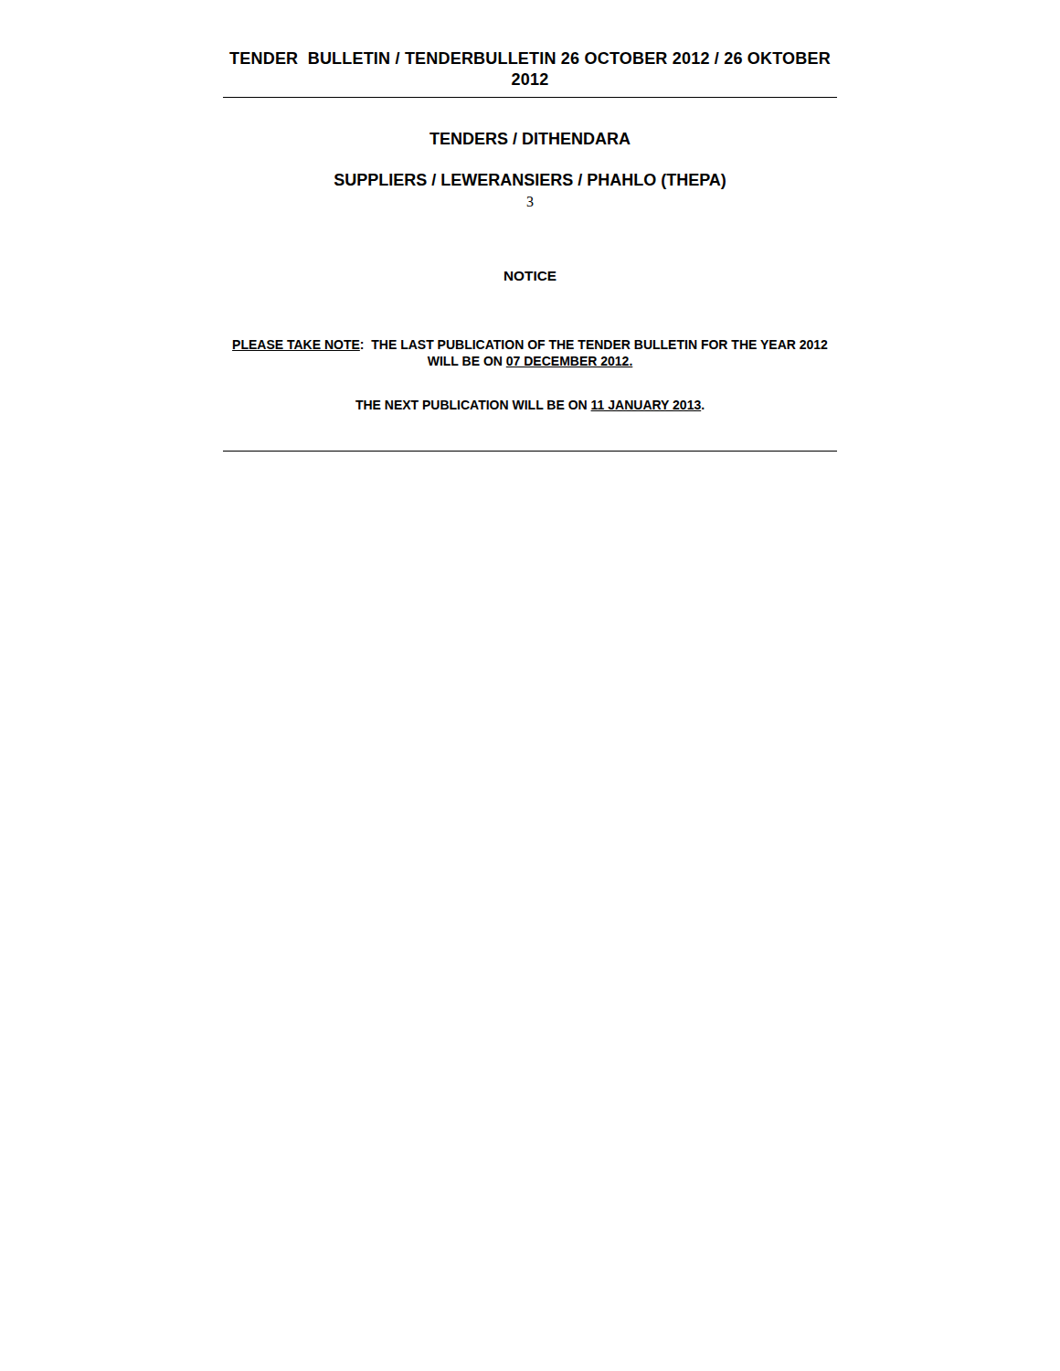TENDER BULLETIN / TENDERBULLETIN 26 OCTOBER 2012 / 26 OKTOBER 2012
TENDERS / DITHENDARA
SUPPLIERS / LEWERANSIERS / PHAHLO (THEPA)
3
NOTICE
PLEASE TAKE NOTE: THE LAST PUBLICATION OF THE TENDER BULLETIN FOR THE YEAR 2012 WILL BE ON 07 DECEMBER 2012.
THE NEXT PUBLICATION WILL BE ON 11 JANUARY 2013.